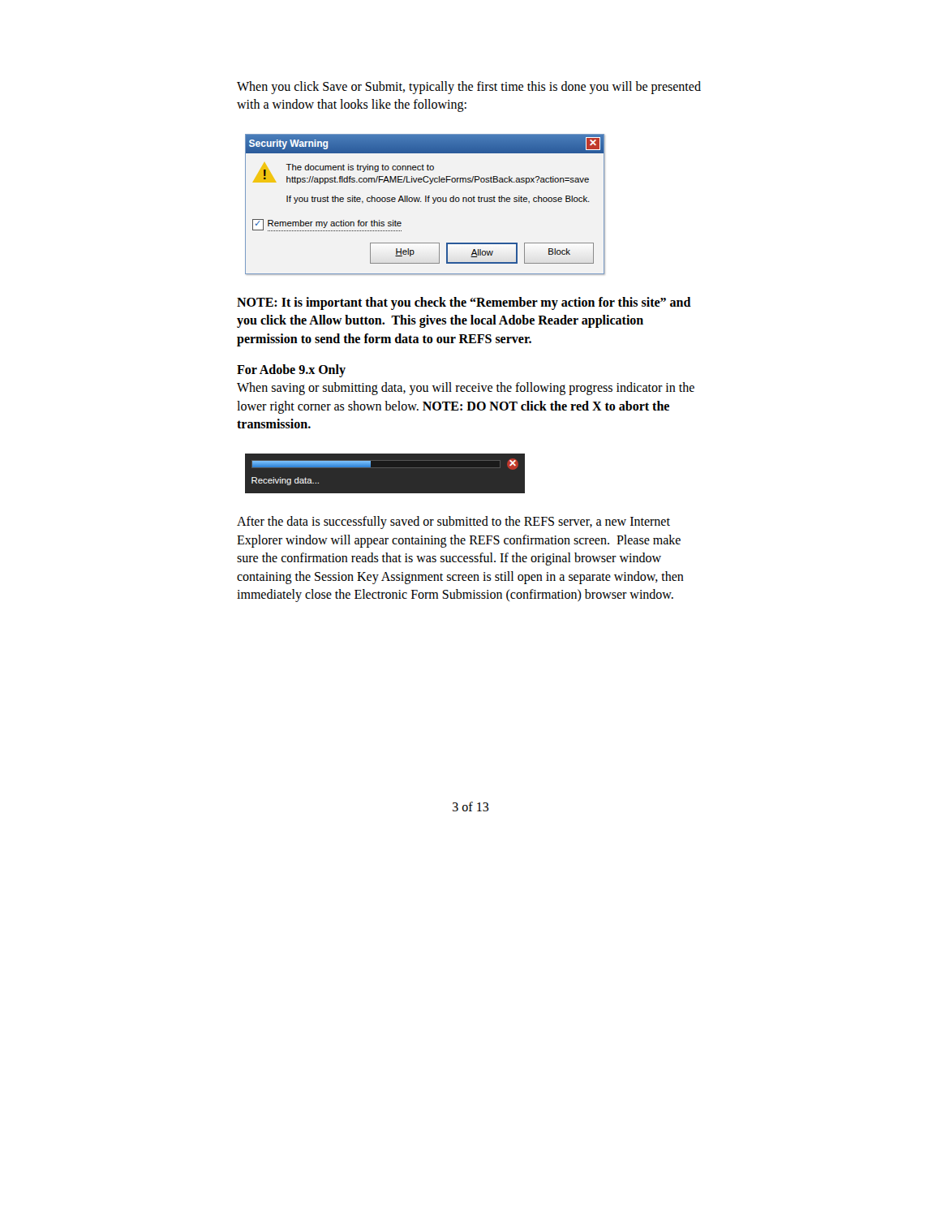When you click Save or Submit, typically the first time this is done you will be presented with a window that looks like the following:
Security Warning ✕
!
The document is trying to connect to
https://appst.fldfs.com/FAME/LiveCycleForms/PostBack.aspx?action=save
If you trust the site, choose Allow. If you do not trust the site, choose Block.
Remember my action for this site
Help
Allow
Block
NOTE: It is important that you check the “Remember my action for this site” and you click the Allow button. This gives the local Adobe Reader application permission to send the form data to our REFS server.
For Adobe 9.x Only
When saving or submitting data, you will receive the following progress indicator in the lower right corner as shown below. NOTE: DO NOT click the red X to abort the transmission.
✕
Receiving data...
After the data is successfully saved or submitted to the REFS server, a new Internet Explorer window will appear containing the REFS confirmation screen. Please make sure the confirmation reads that is was successful. If the original browser window containing the Session Key Assignment screen is still open in a separate window, then immediately close the Electronic Form Submission (confirmation) browser window.
3 of 13